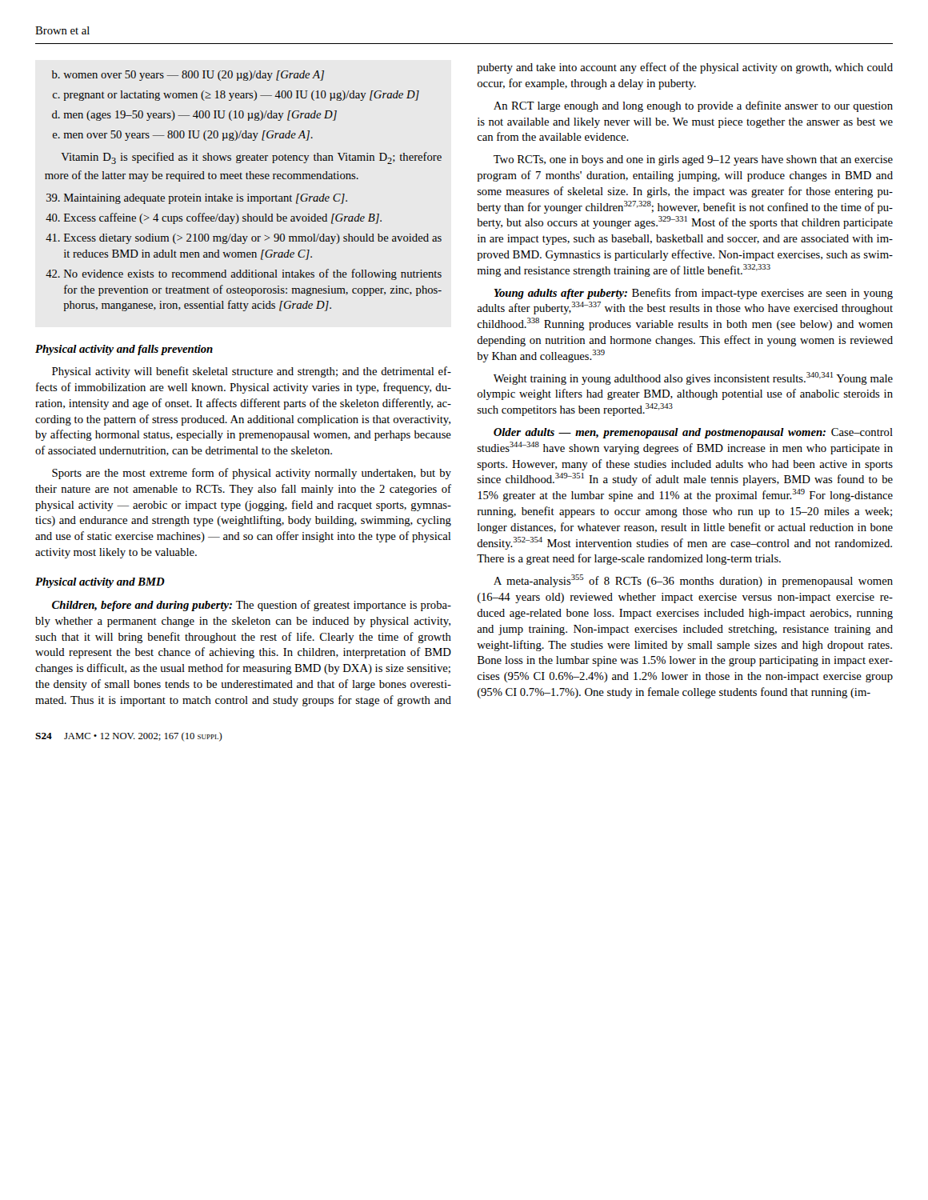Brown et al
women over 50 years — 800 IU (20 µg)/day [Grade A]
pregnant or lactating women (≥ 18 years) — 400 IU (10 µg)/day [Grade D]
men (ages 19–50 years) — 400 IU (10 µg)/day [Grade D]
men over 50 years — 800 IU (20 µg)/day [Grade A].
Vitamin D3 is specified as it shows greater potency than Vitamin D2; therefore more of the latter may be required to meet these recommendations.
Maintaining adequate protein intake is important [Grade C].
Excess caffeine (> 4 cups coffee/day) should be avoided [Grade B].
Excess dietary sodium (> 2100 mg/day or > 90 mmol/day) should be avoided as it reduces BMD in adult men and women [Grade C].
No evidence exists to recommend additional intakes of the following nutrients for the prevention or treatment of osteoporosis: magnesium, copper, zinc, phosphorus, manganese, iron, essential fatty acids [Grade D].
Physical activity and falls prevention
Physical activity will benefit skeletal structure and strength; and the detrimental effects of immobilization are well known. Physical activity varies in type, frequency, duration, intensity and age of onset. It affects different parts of the skeleton differently, according to the pattern of stress produced. An additional complication is that overactivity, by affecting hormonal status, especially in premenopausal women, and perhaps because of associated undernutrition, can be detrimental to the skeleton.
Sports are the most extreme form of physical activity normally undertaken, but by their nature are not amenable to RCTs. They also fall mainly into the 2 categories of physical activity — aerobic or impact type (jogging, field and racquet sports, gymnastics) and endurance and strength type (weightlifting, body building, swimming, cycling and use of static exercise machines) — and so can offer insight into the type of physical activity most likely to be valuable.
Physical activity and BMD
Children, before and during puberty: The question of greatest importance is probably whether a permanent change in the skeleton can be induced by physical activity, such that it will bring benefit throughout the rest of life. Clearly the time of growth would represent the best chance of achieving this. In children, interpretation of BMD changes is difficult, as the usual method for measuring BMD (by DXA) is size sensitive; the density of small bones tends to be underestimated and that of large bones overestimated. Thus it is important to match control and study groups for stage of growth and puberty and take into account any effect of the physical activity on growth, which could occur, for example, through a delay in puberty.
An RCT large enough and long enough to provide a definite answer to our question is not available and likely never will be. We must piece together the answer as best we can from the available evidence.
Two RCTs, one in boys and one in girls aged 9–12 years have shown that an exercise program of 7 months' duration, entailing jumping, will produce changes in BMD and some measures of skeletal size. In girls, the impact was greater for those entering puberty than for younger children327,328; however, benefit is not confined to the time of puberty, but also occurs at younger ages.329–331 Most of the sports that children participate in are impact types, such as baseball, basketball and soccer, and are associated with improved BMD. Gymnastics is particularly effective. Non-impact exercises, such as swimming and resistance strength training are of little benefit.332,333
Young adults after puberty: Benefits from impact-type exercises are seen in young adults after puberty,334–337 with the best results in those who have exercised throughout childhood.338 Running produces variable results in both men (see below) and women depending on nutrition and hormone changes. This effect in young women is reviewed by Khan and colleagues.339
Weight training in young adulthood also gives inconsistent results.340,341 Young male olympic weight lifters had greater BMD, although potential use of anabolic steroids in such competitors has been reported.342,343
Older adults — men, premenopausal and postmenopausal women: Case–control studies344–348 have shown varying degrees of BMD increase in men who participate in sports. However, many of these studies included adults who had been active in sports since childhood.349–351 In a study of adult male tennis players, BMD was found to be 15% greater at the lumbar spine and 11% at the proximal femur.349 For long-distance running, benefit appears to occur among those who run up to 15–20 miles a week; longer distances, for whatever reason, result in little benefit or actual reduction in bone density.352–354 Most intervention studies of men are case–control and not randomized. There is a great need for large-scale randomized long-term trials.
A meta-analysis355 of 8 RCTs (6–36 months duration) in premenopausal women (16–44 years old) reviewed whether impact exercise versus non-impact exercise reduced age-related bone loss. Impact exercises included high-impact aerobics, running and jump training. Non-impact exercises included stretching, resistance training and weight-lifting. The studies were limited by small sample sizes and high dropout rates. Bone loss in the lumbar spine was 1.5% lower in the group participating in impact exercises (95% CI 0.6%–2.4%) and 1.2% lower in those in the non-impact exercise group (95% CI 0.7%–1.7%). One study in female college students found that running (im-
S24 JAMC • 12 NOV. 2002; 167 (10 suppl)